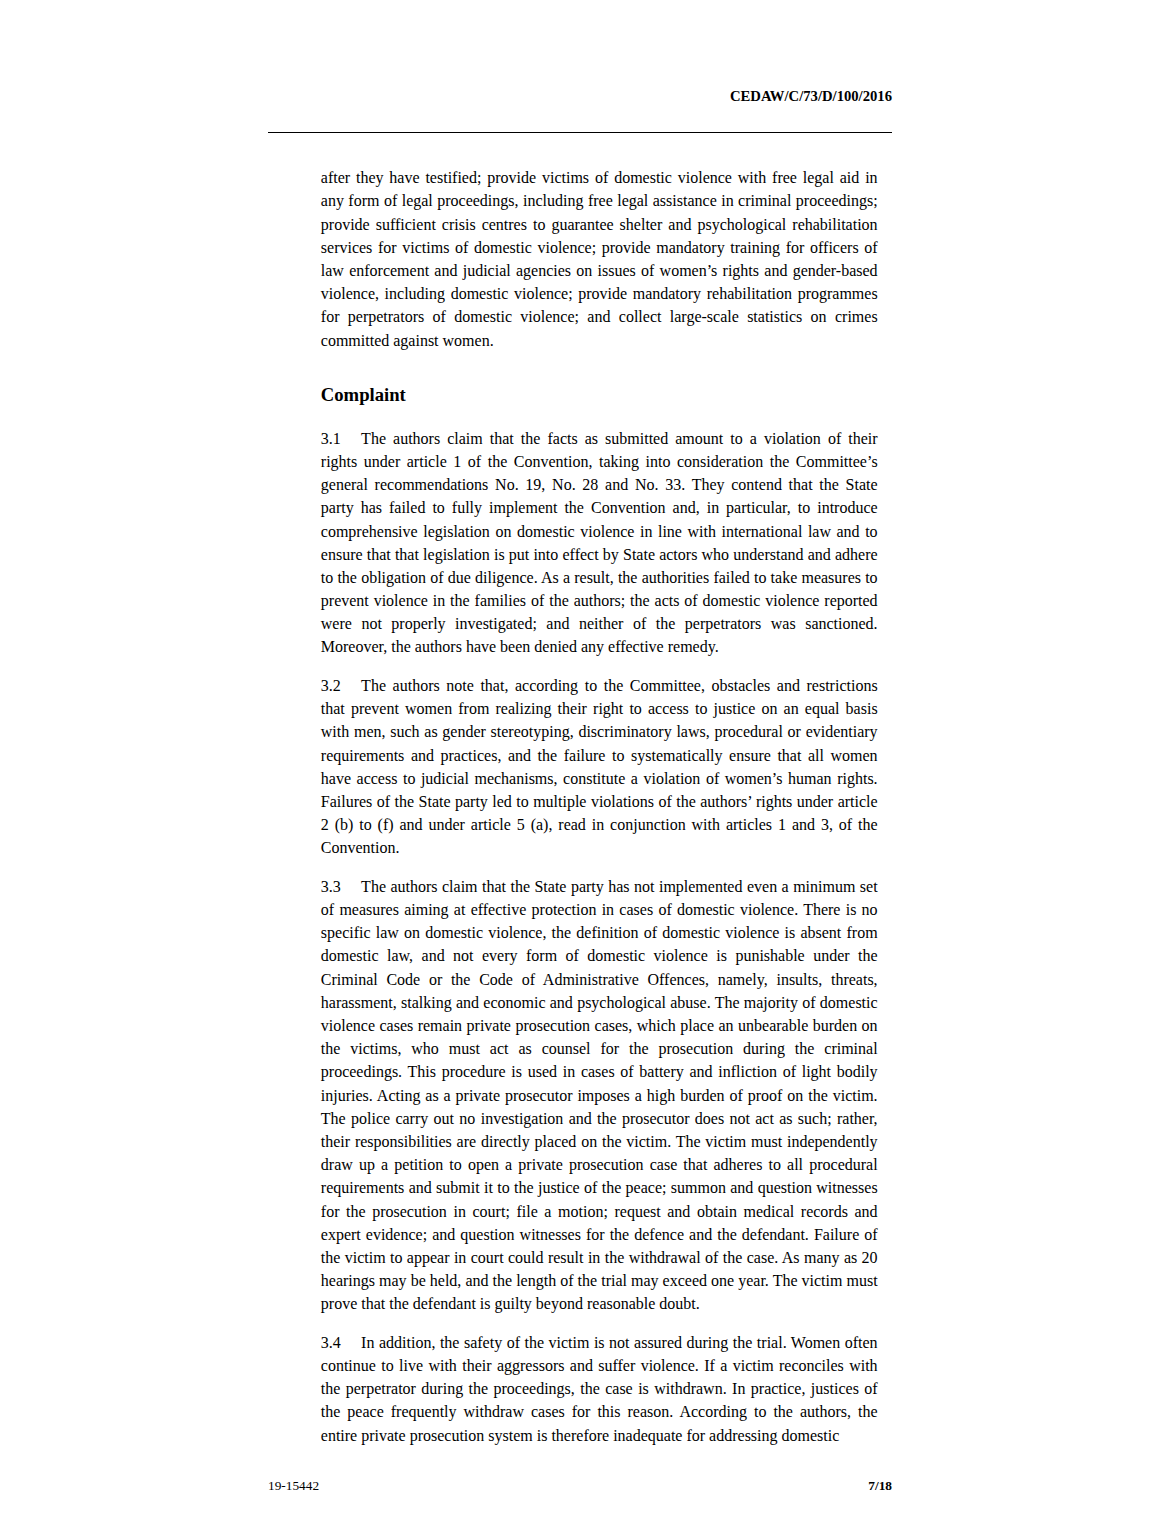CEDAW/C/73/D/100/2016
after they have testified; provide victims of domestic violence with free legal aid in any form of legal proceedings, including free legal assistance in criminal proceedings; provide sufficient crisis centres to guarantee shelter and psychological rehabilitation services for victims of domestic violence; provide mandatory training for officers of law enforcement and judicial agencies on issues of women’s rights and gender-based violence, including domestic violence; provide mandatory rehabilitation programmes for perpetrators of domestic violence; and collect large-scale statistics on crimes committed against women.
Complaint
3.1 The authors claim that the facts as submitted amount to a violation of their rights under article 1 of the Convention, taking into consideration the Committee’s general recommendations No. 19, No. 28 and No. 33. They contend that the State party has failed to fully implement the Convention and, in particular, to introduce comprehensive legislation on domestic violence in line with international law and to ensure that that legislation is put into effect by State actors who understand and adhere to the obligation of due diligence. As a result, the authorities failed to take measures to prevent violence in the families of the authors; the acts of domestic violence reported were not properly investigated; and neither of the perpetrators was sanctioned. Moreover, the authors have been denied any effective remedy.
3.2 The authors note that, according to the Committee, obstacles and restrictions that prevent women from realizing their right to access to justice on an equal basis with men, such as gender stereotyping, discriminatory laws, procedural or evidentiary requirements and practices, and the failure to systematically ensure that all women have access to judicial mechanisms, constitute a violation of women’s human rights. Failures of the State party led to multiple violations of the authors’ rights under article 2 (b) to (f) and under article 5 (a), read in conjunction with articles 1 and 3, of the Convention.
3.3 The authors claim that the State party has not implemented even a minimum set of measures aiming at effective protection in cases of domestic violence. There is no specific law on domestic violence, the definition of domestic violence is absent from domestic law, and not every form of domestic violence is punishable under the Criminal Code or the Code of Administrative Offences, namely, insults, threats, harassment, stalking and economic and psychological abuse. The majority of domestic violence cases remain private prosecution cases, which place an unbearable burden on the victims, who must act as counsel for the prosecution during the criminal proceedings. This procedure is used in cases of battery and infliction of light bodily injuries. Acting as a private prosecutor imposes a high burden of proof on the victim. The police carry out no investigation and the prosecutor does not act as such; rather, their responsibilities are directly placed on the victim. The victim must independently draw up a petition to open a private prosecution case that adheres to all procedural requirements and submit it to the justice of the peace; summon and question witnesses for the prosecution in court; file a motion; request and obtain medical records and expert evidence; and question witnesses for the defence and the defendant. Failure of the victim to appear in court could result in the withdrawal of the case. As many as 20 hearings may be held, and the length of the trial may exceed one year. The victim must prove that the defendant is guilty beyond reasonable doubt.
3.4 In addition, the safety of the victim is not assured during the trial. Women often continue to live with their aggressors and suffer violence. If a victim reconciles with the perpetrator during the proceedings, the case is withdrawn. In practice, justices of the peace frequently withdraw cases for this reason. According to the authors, the entire private prosecution system is therefore inadequate for addressing domestic
19-15442 7/18